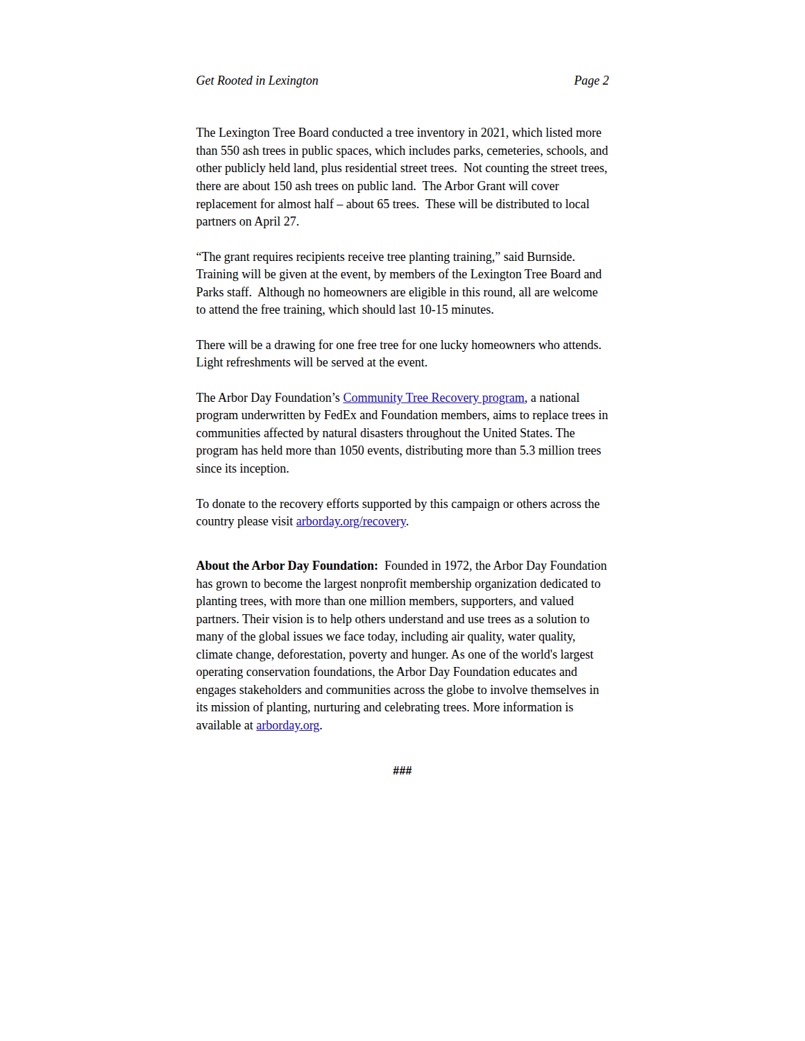Get Rooted in Lexington Page 2
The Lexington Tree Board conducted a tree inventory in 2021, which listed more than 550 ash trees in public spaces, which includes parks, cemeteries, schools, and other publicly held land, plus residential street trees. Not counting the street trees, there are about 150 ash trees on public land. The Arbor Grant will cover replacement for almost half – about 65 trees. These will be distributed to local partners on April 27.
“The grant requires recipients receive tree planting training,” said Burnside. Training will be given at the event, by members of the Lexington Tree Board and Parks staff. Although no homeowners are eligible in this round, all are welcome to attend the free training, which should last 10-15 minutes.
There will be a drawing for one free tree for one lucky homeowners who attends. Light refreshments will be served at the event.
The Arbor Day Foundation’s Community Tree Recovery program, a national program underwritten by FedEx and Foundation members, aims to replace trees in communities affected by natural disasters throughout the United States. The program has held more than 1050 events, distributing more than 5.3 million trees since its inception.
To donate to the recovery efforts supported by this campaign or others across the country please visit arborday.org/recovery.
About the Arbor Day Foundation: Founded in 1972, the Arbor Day Foundation has grown to become the largest nonprofit membership organization dedicated to planting trees, with more than one million members, supporters, and valued partners. Their vision is to help others understand and use trees as a solution to many of the global issues we face today, including air quality, water quality, climate change, deforestation, poverty and hunger. As one of the world's largest operating conservation foundations, the Arbor Day Foundation educates and engages stakeholders and communities across the globe to involve themselves in its mission of planting, nurturing and celebrating trees. More information is available at arborday.org.
###